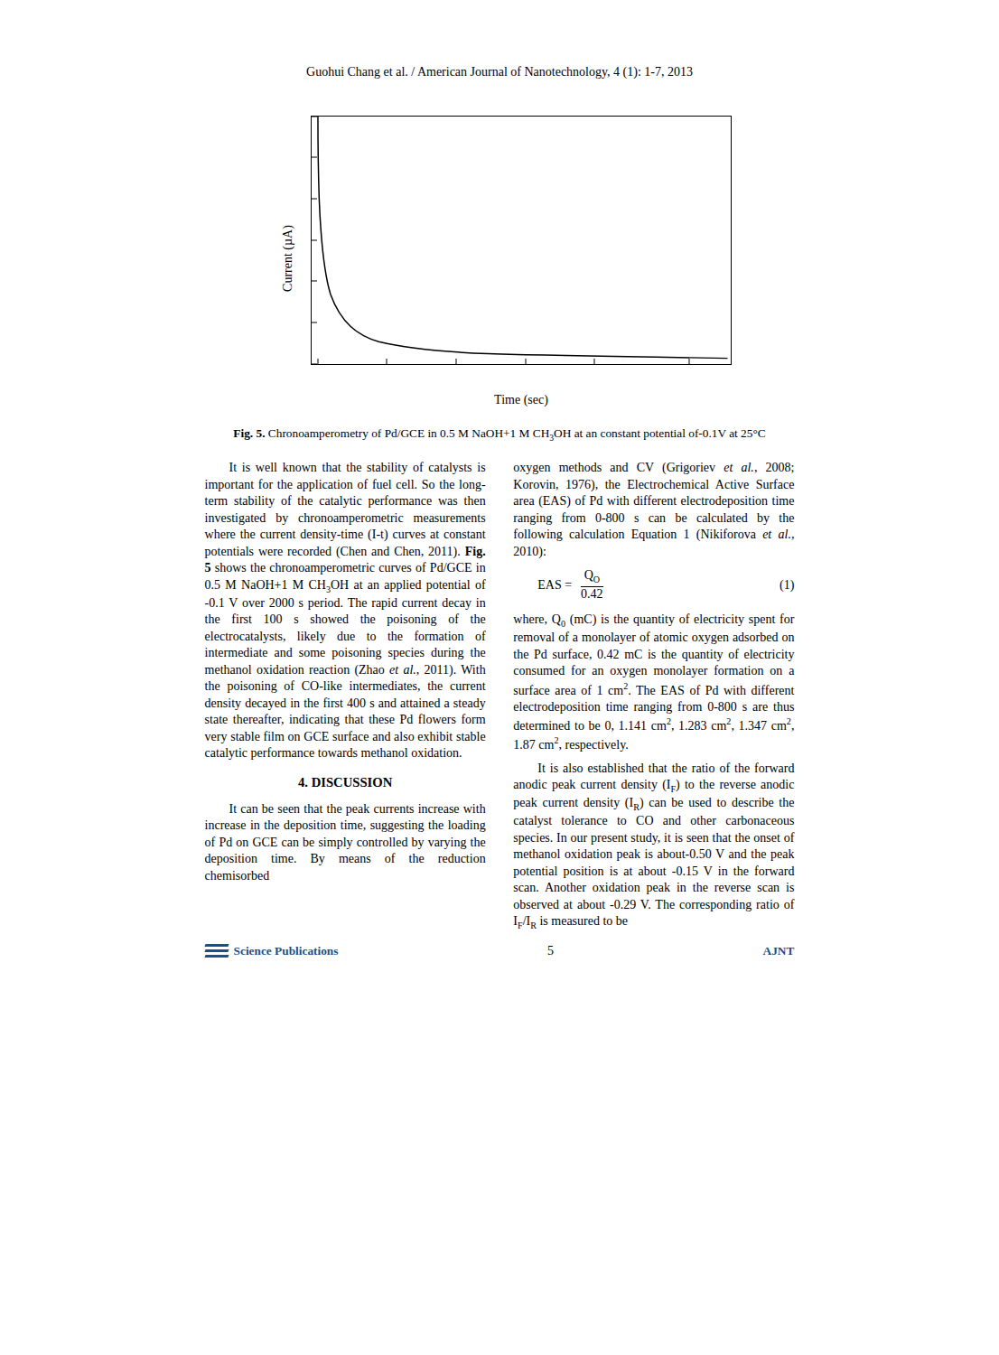Guohui Chang et al. / American Journal of Nanotechnology, 4 (1): 1-7, 2013
Current (µA)
0
2
4
6
8
10
12
0
400
800
1200
1600
20000
Time (sec)
Fig. 5. Chronoamperometry of Pd/GCE in 0.5 M NaOH+1 M CH3OH at an constant potential of-0.1V at 25°C
It is well known that the stability of catalysts is important for the application of fuel cell. So the long-term stability of the catalytic performance was then investigated by chronoamperometric measurements where the current density-time (I-t) curves at constant potentials were recorded (Chen and Chen, 2011). Fig. 5 shows the chronoamperometric curves of Pd/GCE in 0.5 M NaOH+1 M CH3OH at an applied potential of -0.1 V over 2000 s period. The rapid current decay in the first 100 s showed the poisoning of the electrocatalysts, likely due to the formation of intermediate and some poisoning species during the methanol oxidation reaction (Zhao et al., 2011). With the poisoning of CO-like intermediates, the current density decayed in the first 400 s and attained a steady state thereafter, indicating that these Pd flowers form very stable film on GCE surface and also exhibit stable catalytic performance towards methanol oxidation.
4. DISCUSSION
It can be seen that the peak currents increase with increase in the deposition time, suggesting the loading of Pd on GCE can be simply controlled by varying the deposition time. By means of the reduction chemisorbed
oxygen methods and CV (Grigoriev et al., 2008; Korovin, 1976), the Electrochemical Active Surface area (EAS) of Pd with different electrodeposition time ranging from 0-800 s can be calculated by the following calculation Equation 1 (Nikiforova et al., 2010):
EAS = QO 0.42
(1)
where, Q0 (mC) is the quantity of electricity spent for removal of a monolayer of atomic oxygen adsorbed on the Pd surface, 0.42 mC is the quantity of electricity consumed for an oxygen monolayer formation on a surface area of 1 cm2. The EAS of Pd with different electrodeposition time ranging from 0-800 s are thus determined to be 0, 1.141 cm2, 1.283 cm2, 1.347 cm2, 1.87 cm2, respectively.
It is also established that the ratio of the forward anodic peak current density (IF) to the reverse anodic peak current density (IR) can be used to describe the catalyst tolerance to CO and other carbonaceous species. In our present study, it is seen that the onset of methanol oxidation peak is about-0.50 V and the peak potential position is at about -0.15 V in the forward scan. Another oxidation peak in the reverse scan is observed at about -0.29 V. The corresponding ratio of IF/IR is measured to be
Science Publications
5
AJNT